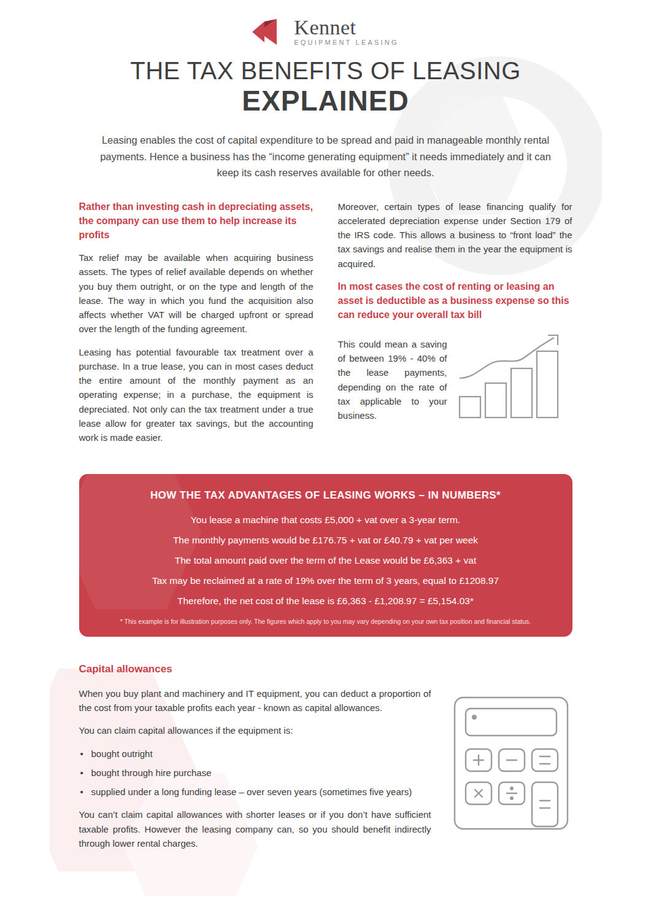Kennet
Equipment Leasing
THE TAX BENEFITS OF LEASING EXPLAINED
Leasing enables the cost of capital expenditure to be spread and paid in manageable monthly rental payments. Hence a business has the “income generating equipment” it needs immediately and it can keep its cash reserves available for other needs.
Rather than investing cash in depreciating assets, the company can use them to help increase its profits
Tax relief may be available when acquiring business assets. The types of relief available depends on whether you buy them outright, or on the type and length of the lease. The way in which you fund the acquisition also affects whether VAT will be charged upfront or spread over the length of the funding agreement.
Leasing has potential favourable tax treatment over a purchase. In a true lease, you can in most cases deduct the entire amount of the monthly payment as an operating expense; in a purchase, the equipment is depreciated. Not only can the tax treatment under a true lease allow for greater tax savings, but the accounting work is made easier.
Moreover, certain types of lease financing qualify for accelerated depreciation expense under Section 179 of the IRS code. This allows a business to “front load” the tax savings and realise them in the year the equipment is acquired.
In most cases the cost of renting or leasing an asset is deductible as a business expense so this can reduce your overall tax bill
This could mean a saving of between 19% - 40% of the lease payments, depending on the rate of tax applicable to your business.
How the tax advantages of leasing works – in numbers*
You lease a machine that costs £5,000 + vat over a 3-year term.
The monthly payments would be £176.75 + vat or £40.79 + vat per week
The total amount paid over the term of the Lease would be £6,363 + vat
Tax may be reclaimed at a rate of 19% over the term of 3 years, equal to £1208.97
Therefore, the net cost of the lease is £6,363 - £1,208.97 = £5,154.03*
* This example is for illustration purposes only. The figures which apply to you may vary depending on your own tax position and financial status.
Capital allowances
When you buy plant and machinery and IT equipment, you can deduct a proportion of the cost from your taxable profits each year - known as capital allowances.
You can claim capital allowances if the equipment is:
bought outright
bought through hire purchase
supplied under a long funding lease – over seven years (sometimes five years)
You can’t claim capital allowances with shorter leases or if you don’t have sufficient taxable profits. However the leasing company can, so you should benefit indirectly through lower rental charges.